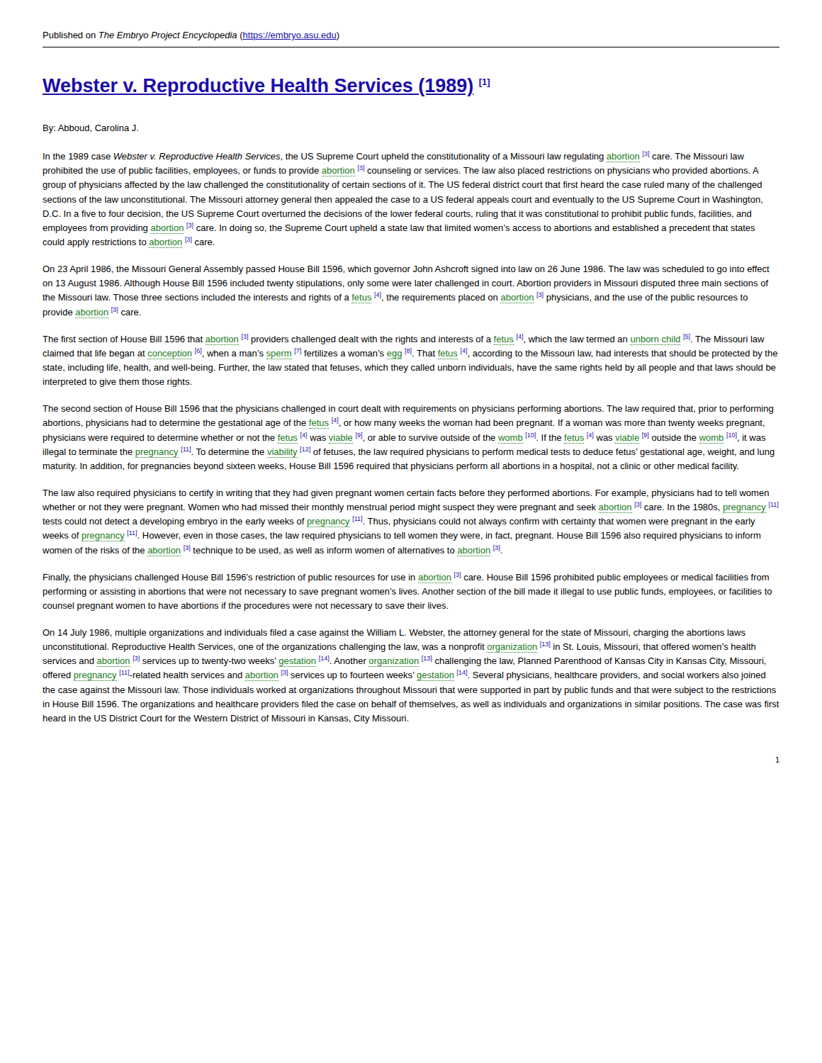Published on The Embryo Project Encyclopedia (https://embryo.asu.edu)
Webster v. Reproductive Health Services (1989) [1]
By: Abboud, Carolina J.
In the 1989 case Webster v. Reproductive Health Services, the US Supreme Court upheld the constitutionality of a Missouri law regulating abortion [3] care. The Missouri law prohibited the use of public facilities, employees, or funds to provide abortion [3] counseling or services. The law also placed restrictions on physicians who provided abortions. A group of physicians affected by the law challenged the constitutionality of certain sections of it. The US federal district court that first heard the case ruled many of the challenged sections of the law unconstitutional. The Missouri attorney general then appealed the case to a US federal appeals court and eventually to the US Supreme Court in Washington, D.C. In a five to four decision, the US Supreme Court overturned the decisions of the lower federal courts, ruling that it was constitutional to prohibit public funds, facilities, and employees from providing abortion [3] care. In doing so, the Supreme Court upheld a state law that limited women’s access to abortions and established a precedent that states could apply restrictions to abortion [3] care.
On 23 April 1986, the Missouri General Assembly passed House Bill 1596, which governor John Ashcroft signed into law on 26 June 1986. The law was scheduled to go into effect on 13 August 1986. Although House Bill 1596 included twenty stipulations, only some were later challenged in court. Abortion providers in Missouri disputed three main sections of the Missouri law. Those three sections included the interests and rights of a fetus [4], the requirements placed on abortion [3] physicians, and the use of the public resources to provide abortion [3] care.
The first section of House Bill 1596 that abortion [3] providers challenged dealt with the rights and interests of a fetus [4], which the law termed an unborn child [5]. The Missouri law claimed that life began at conception [6], when a man’s sperm [7] fertilizes a woman’s egg [8]. That fetus [4], according to the Missouri law, had interests that should be protected by the state, including life, health, and well-being. Further, the law stated that fetuses, which they called unborn individuals, have the same rights held by all people and that laws should be interpreted to give them those rights.
The second section of House Bill 1596 that the physicians challenged in court dealt with requirements on physicians performing abortions. The law required that, prior to performing abortions, physicians had to determine the gestational age of the fetus [4], or how many weeks the woman had been pregnant. If a woman was more than twenty weeks pregnant, physicians were required to determine whether or not the fetus [4] was viable [9], or able to survive outside of the womb [10]. If the fetus [4] was viable [9] outside the womb [10], it was illegal to terminate the pregnancy [11]. To determine the viability [12] of fetuses, the law required physicians to perform medical tests to deduce fetus’ gestational age, weight, and lung maturity. In addition, for pregnancies beyond sixteen weeks, House Bill 1596 required that physicians perform all abortions in a hospital, not a clinic or other medical facility.
The law also required physicians to certify in writing that they had given pregnant women certain facts before they performed abortions. For example, physicians had to tell women whether or not they were pregnant. Women who had missed their monthly menstrual period might suspect they were pregnant and seek abortion [3] care. In the 1980s, pregnancy [11] tests could not detect a developing embryo in the early weeks of pregnancy [11]. Thus, physicians could not always confirm with certainty that women were pregnant in the early weeks of pregnancy [11]. However, even in those cases, the law required physicians to tell women they were, in fact, pregnant. House Bill 1596 also required physicians to inform women of the risks of the abortion [3] technique to be used, as well as inform women of alternatives to abortion [3].
Finally, the physicians challenged House Bill 1596’s restriction of public resources for use in abortion [3] care. House Bill 1596 prohibited public employees or medical facilities from performing or assisting in abortions that were not necessary to save pregnant women’s lives. Another section of the bill made it illegal to use public funds, employees, or facilities to counsel pregnant women to have abortions if the procedures were not necessary to save their lives.
On 14 July 1986, multiple organizations and individuals filed a case against the William L. Webster, the attorney general for the state of Missouri, charging the abortions laws unconstitutional. Reproductive Health Services, one of the organizations challenging the law, was a nonprofit organization [13] in St. Louis, Missouri, that offered women’s health services and abortion [3] services up to twenty-two weeks’ gestation [14]. Another organization [13] challenging the law, Planned Parenthood of Kansas City in Kansas City, Missouri, offered pregnancy [11]-related health services and abortion [3] services up to fourteen weeks’ gestation [14]. Several physicians, healthcare providers, and social workers also joined the case against the Missouri law. Those individuals worked at organizations throughout Missouri that were supported in part by public funds and that were subject to the restrictions in House Bill 1596. The organizations and healthcare providers filed the case on behalf of themselves, as well as individuals and organizations in similar positions. The case was first heard in the US District Court for the Western District of Missouri in Kansas, City Missouri.
1